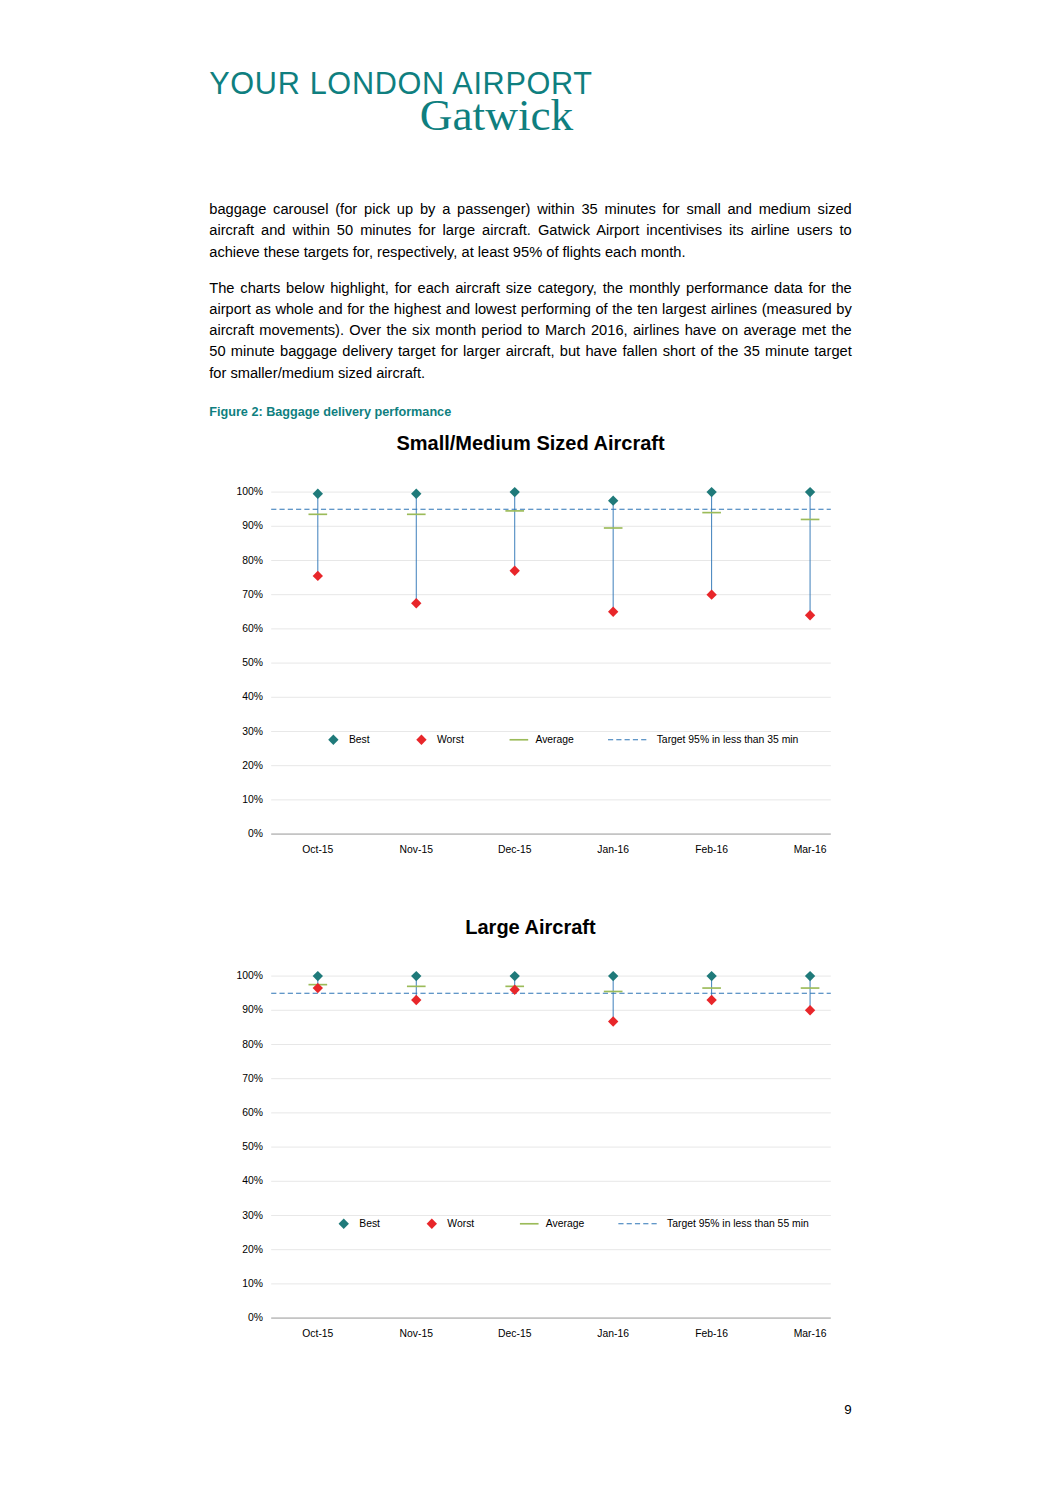YOUR LONDON AIRPORT
Gatwick
baggage carousel (for pick up by a passenger) within 35 minutes for small and medium sized aircraft and within 50 minutes for large aircraft. Gatwick Airport incentivises its airline users to achieve these targets for, respectively, at least 95% of flights each month.
The charts below highlight, for each aircraft size category, the monthly performance data for the airport as whole and for the highest and lowest performing of the ten largest airlines (measured by aircraft movements). Over the six month period to March 2016, airlines have on average met the 50 minute baggage delivery target for larger aircraft, but have fallen short of the 35 minute target for smaller/medium sized aircraft.
Figure 2: Baggage delivery performance
Small/Medium Sized Aircraft
100% 90% 80% 70% 60% 50% 40% 30% 20% 10% 0% Best Worst Average Target 95% in less than 35 min Oct-15 Nov-15 Dec-15 Jan-16 Feb-16 Mar-16
Large Aircraft
100% 90% 80% 70% 60% 50% 40% 30% 20% 10% 0% Best Worst Average Target 95% in less than 55 min Oct-15 Nov-15 Dec-15 Jan-16 Feb-16 Mar-16
9